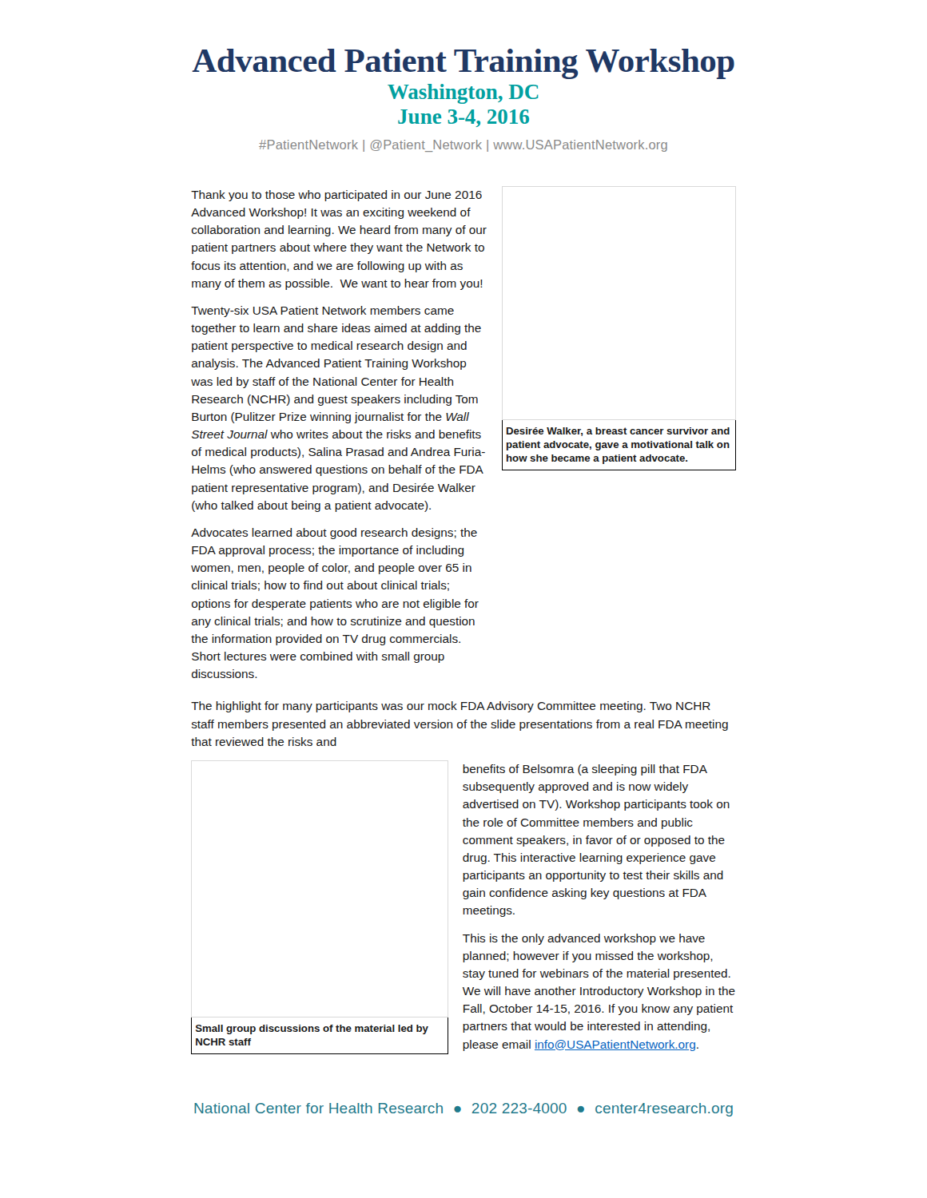Advanced Patient Training Workshop
Washington, DC
June 3-4, 2016
#PatientNetwork | @Patient_Network | www.USAPatientNetwork.org
Thank you to those who participated in our June 2016 Advanced Workshop! It was an exciting weekend of collaboration and learning. We heard from many of our patient partners about where they want the Network to focus its attention, and we are following up with as many of them as possible. We want to hear from you!
Twenty-six USA Patient Network members came together to learn and share ideas aimed at adding the patient perspective to medical research design and analysis. The Advanced Patient Training Workshop was led by staff of the National Center for Health Research (NCHR) and guest speakers including Tom Burton (Pulitzer Prize winning journalist for the Wall Street Journal who writes about the risks and benefits of medical products), Salina Prasad and Andrea Furia-Helms (who answered questions on behalf of the FDA patient representative program), and Desirée Walker (who talked about being a patient advocate).
Advocates learned about good research designs; the FDA approval process; the importance of including women, men, people of color, and people over 65 in clinical trials; how to find out about clinical trials; options for desperate patients who are not eligible for any clinical trials; and how to scrutinize and question the information provided on TV drug commercials. Short lectures were combined with small group discussions.
Desirée Walker, a breast cancer survivor and patient advocate, gave a motivational talk on how she became a patient advocate.
The highlight for many participants was our mock FDA Advisory Committee meeting. Two NCHR staff members presented an abbreviated version of the slide presentations from a real FDA meeting that reviewed the risks and
Small group discussions of the material led by NCHR staff
benefits of Belsomra (a sleeping pill that FDA subsequently approved and is now widely advertised on TV). Workshop participants took on the role of Committee members and public comment speakers, in favor of or opposed to the drug. This interactive learning experience gave participants an opportunity to test their skills and gain confidence asking key questions at FDA meetings.
This is the only advanced workshop we have planned; however if you missed the workshop, stay tuned for webinars of the material presented. We will have another Introductory Workshop in the Fall, October 14-15, 2016. If you know any patient partners that would be interested in attending, please email info@USAPatientNetwork.org.
National Center for Health Research ● 202 223-4000 ● center4research.org